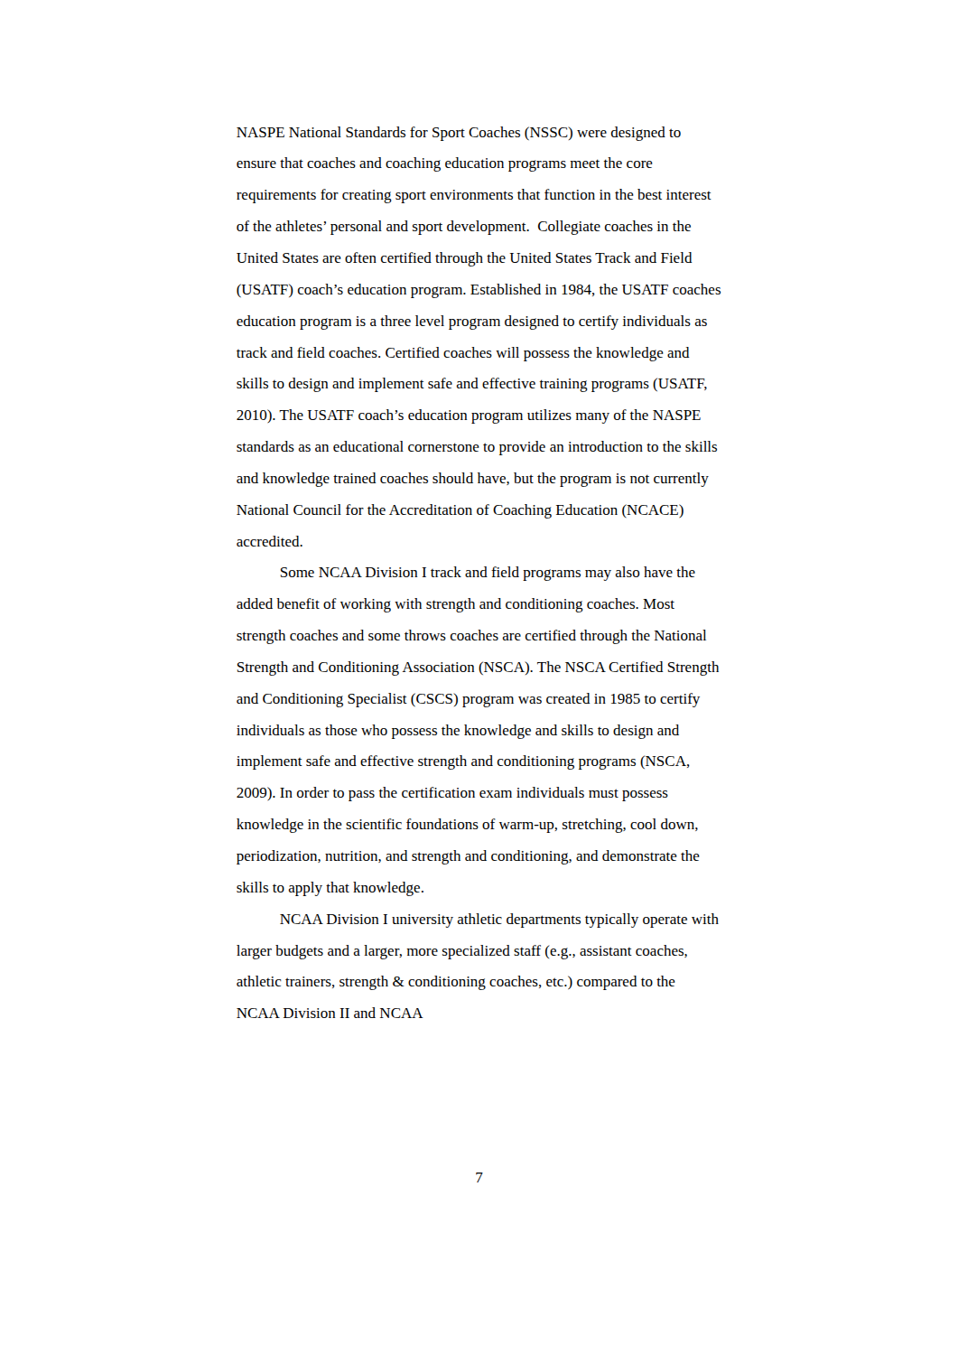NASPE National Standards for Sport Coaches (NSSC) were designed to ensure that coaches and coaching education programs meet the core requirements for creating sport environments that function in the best interest of the athletes’ personal and sport development. Collegiate coaches in the United States are often certified through the United States Track and Field (USATF) coach’s education program. Established in 1984, the USATF coaches education program is a three level program designed to certify individuals as track and field coaches. Certified coaches will possess the knowledge and skills to design and implement safe and effective training programs (USATF, 2010). The USATF coach’s education program utilizes many of the NASPE standards as an educational cornerstone to provide an introduction to the skills and knowledge trained coaches should have, but the program is not currently National Council for the Accreditation of Coaching Education (NCACE) accredited.
Some NCAA Division I track and field programs may also have the added benefit of working with strength and conditioning coaches. Most strength coaches and some throws coaches are certified through the National Strength and Conditioning Association (NSCA). The NSCA Certified Strength and Conditioning Specialist (CSCS) program was created in 1985 to certify individuals as those who possess the knowledge and skills to design and implement safe and effective strength and conditioning programs (NSCA, 2009). In order to pass the certification exam individuals must possess knowledge in the scientific foundations of warm-up, stretching, cool down, periodization, nutrition, and strength and conditioning, and demonstrate the skills to apply that knowledge.
NCAA Division I university athletic departments typically operate with larger budgets and a larger, more specialized staff (e.g., assistant coaches, athletic trainers, strength & conditioning coaches, etc.) compared to the NCAA Division II and NCAA
7